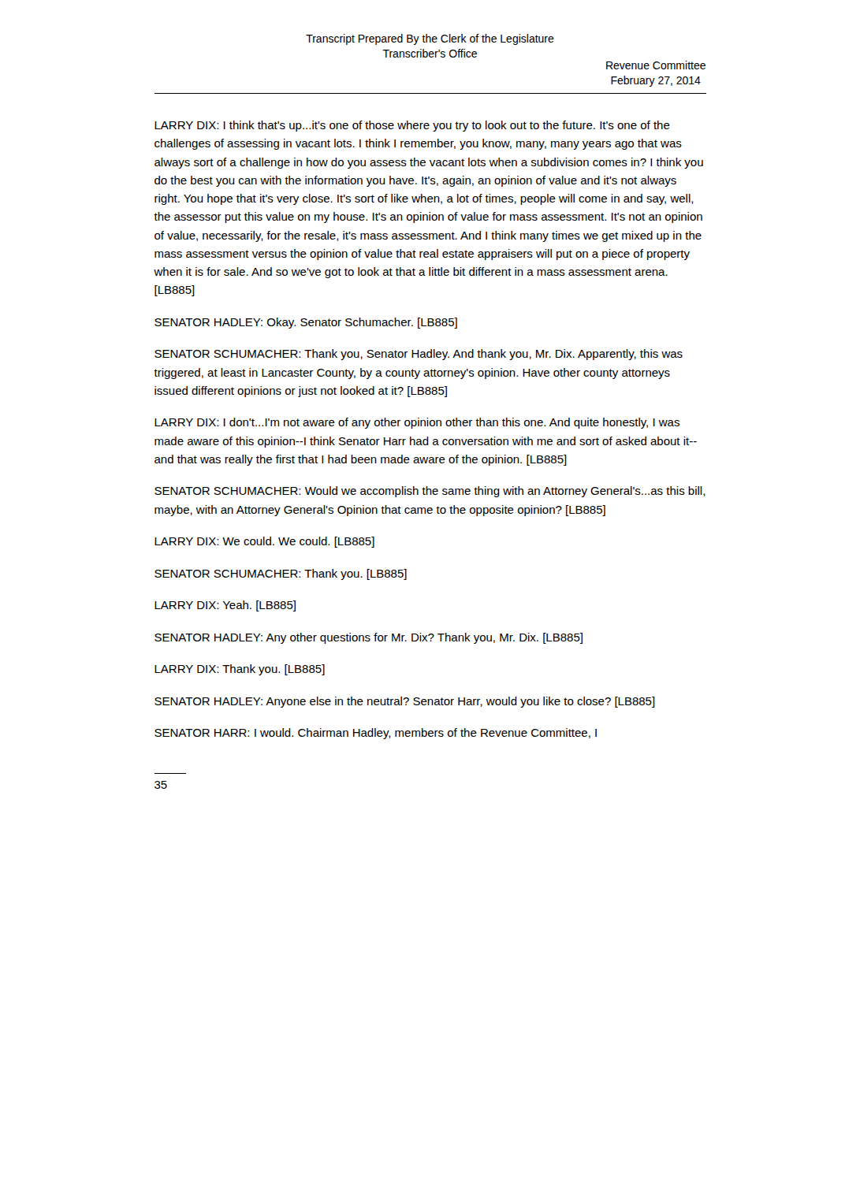Transcript Prepared By the Clerk of the Legislature
Transcriber's Office
Revenue Committee
February 27, 2014
LARRY DIX: I think that's up...it's one of those where you try to look out to the future. It's one of the challenges of assessing in vacant lots. I think I remember, you know, many, many years ago that was always sort of a challenge in how do you assess the vacant lots when a subdivision comes in? I think you do the best you can with the information you have. It's, again, an opinion of value and it's not always right. You hope that it's very close. It's sort of like when, a lot of times, people will come in and say, well, the assessor put this value on my house. It's an opinion of value for mass assessment. It's not an opinion of value, necessarily, for the resale, it's mass assessment. And I think many times we get mixed up in the mass assessment versus the opinion of value that real estate appraisers will put on a piece of property when it is for sale. And so we've got to look at that a little bit different in a mass assessment arena. [LB885]
SENATOR HADLEY: Okay. Senator Schumacher. [LB885]
SENATOR SCHUMACHER: Thank you, Senator Hadley. And thank you, Mr. Dix. Apparently, this was triggered, at least in Lancaster County, by a county attorney's opinion. Have other county attorneys issued different opinions or just not looked at it? [LB885]
LARRY DIX: I don't...I'm not aware of any other opinion other than this one. And quite honestly, I was made aware of this opinion--I think Senator Harr had a conversation with me and sort of asked about it--and that was really the first that I had been made aware of the opinion. [LB885]
SENATOR SCHUMACHER: Would we accomplish the same thing with an Attorney General's...as this bill, maybe, with an Attorney General's Opinion that came to the opposite opinion? [LB885]
LARRY DIX: We could. We could. [LB885]
SENATOR SCHUMACHER: Thank you. [LB885]
LARRY DIX: Yeah. [LB885]
SENATOR HADLEY: Any other questions for Mr. Dix? Thank you, Mr. Dix. [LB885]
LARRY DIX: Thank you. [LB885]
SENATOR HADLEY: Anyone else in the neutral? Senator Harr, would you like to close? [LB885]
SENATOR HARR: I would. Chairman Hadley, members of the Revenue Committee, I
35